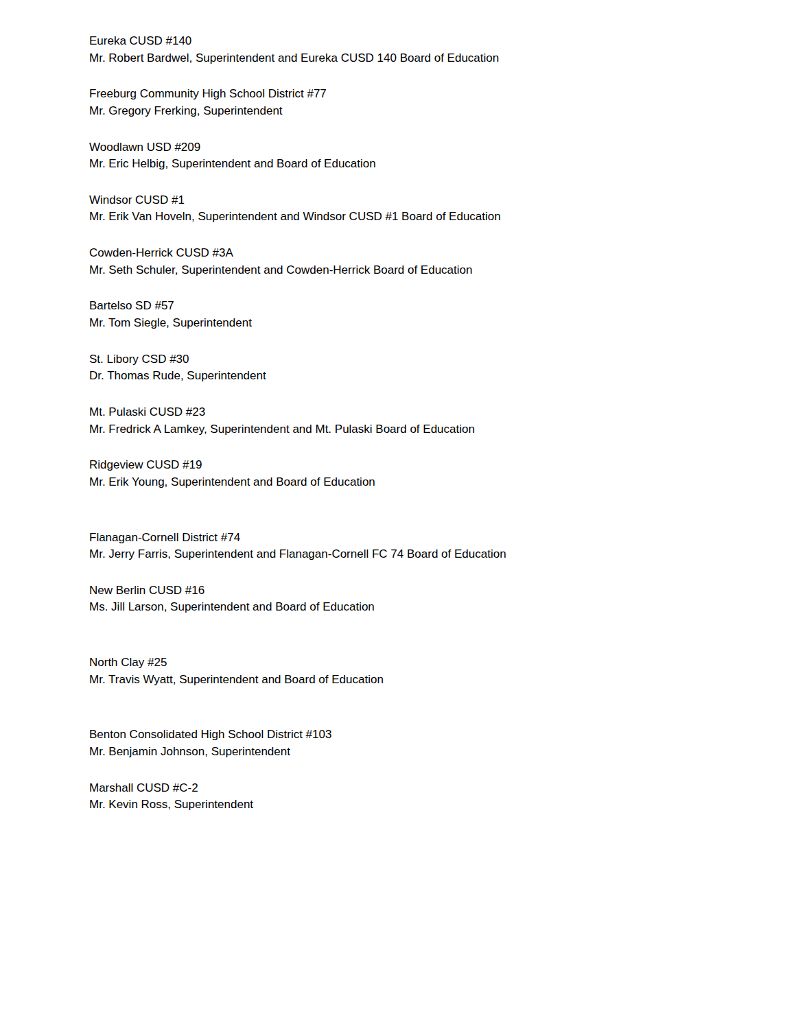Eureka CUSD #140
Mr. Robert Bardwel, Superintendent and Eureka CUSD 140 Board of Education
Freeburg Community High School District #77
Mr. Gregory Frerking, Superintendent
Woodlawn USD #209
Mr. Eric Helbig, Superintendent and Board of Education
Windsor CUSD #1
Mr. Erik Van Hoveln, Superintendent and Windsor CUSD #1 Board of Education
Cowden-Herrick CUSD #3A
Mr. Seth Schuler, Superintendent and Cowden-Herrick Board of Education
Bartelso SD #57
Mr. Tom Siegle, Superintendent
St. Libory CSD #30
Dr. Thomas Rude, Superintendent
Mt. Pulaski CUSD #23
Mr. Fredrick A Lamkey, Superintendent and Mt. Pulaski Board of Education
Ridgeview CUSD #19
Mr. Erik Young, Superintendent and Board of Education
Flanagan-Cornell District #74
Mr. Jerry Farris, Superintendent and Flanagan-Cornell FC 74 Board of Education
New Berlin CUSD #16
Ms. Jill Larson, Superintendent and Board of Education
North Clay #25
Mr. Travis Wyatt, Superintendent and Board of Education
Benton Consolidated High School District #103
Mr. Benjamin Johnson, Superintendent
Marshall CUSD #C-2
Mr. Kevin Ross, Superintendent